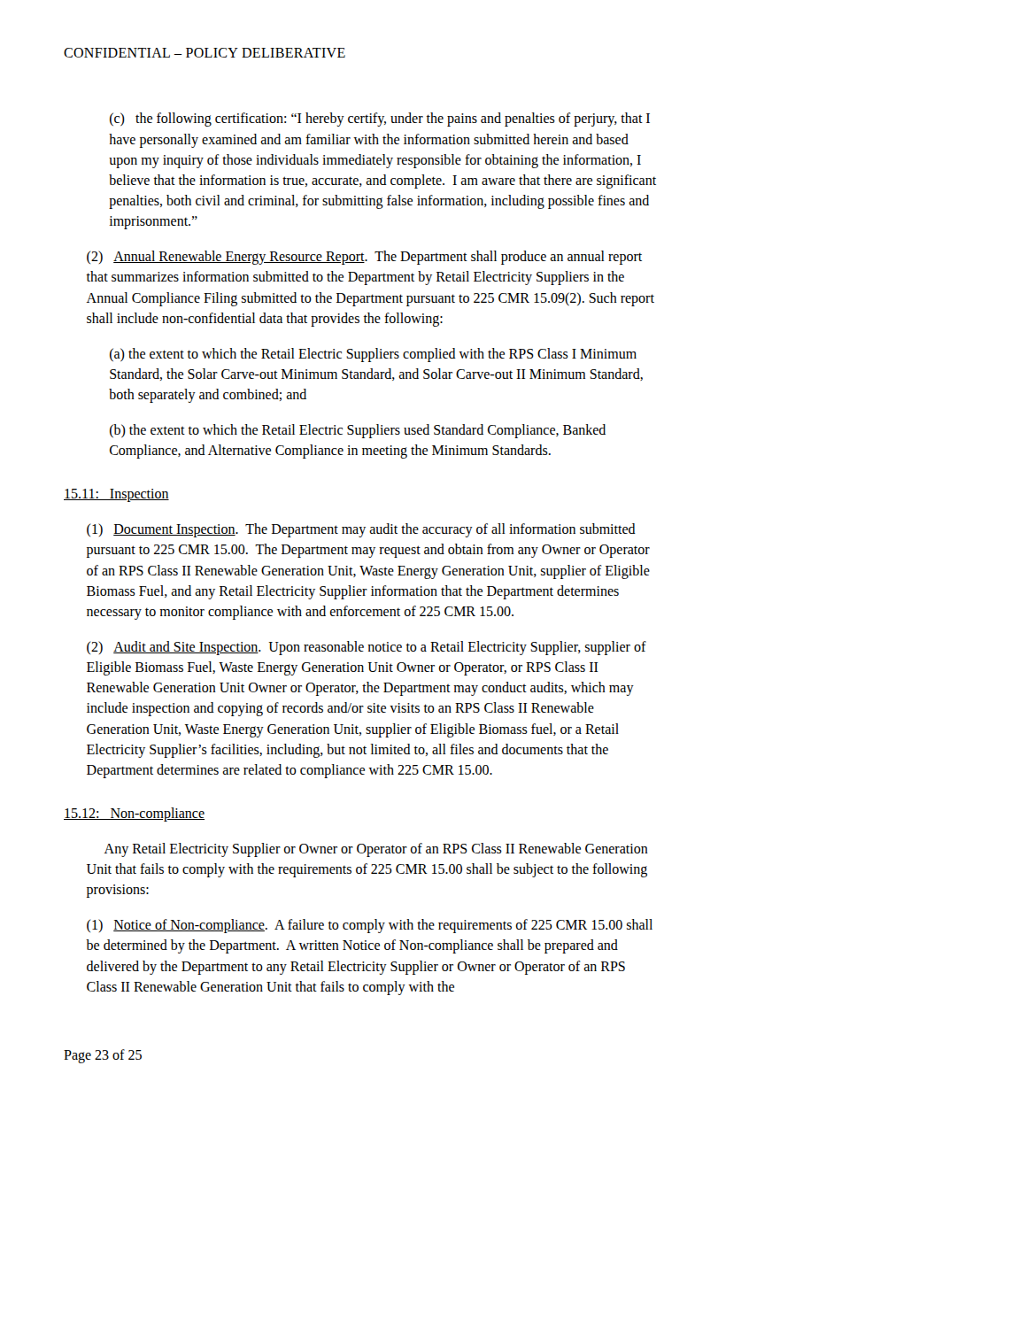CONFIDENTIAL – POLICY DELIBERATIVE
(c) the following certification: “I hereby certify, under the pains and penalties of perjury, that I have personally examined and am familiar with the information submitted herein and based upon my inquiry of those individuals immediately responsible for obtaining the information, I believe that the information is true, accurate, and complete. I am aware that there are significant penalties, both civil and criminal, for submitting false information, including possible fines and imprisonment.”
(2) Annual Renewable Energy Resource Report. The Department shall produce an annual report that summarizes information submitted to the Department by Retail Electricity Suppliers in the Annual Compliance Filing submitted to the Department pursuant to 225 CMR 15.09(2). Such report shall include non-confidential data that provides the following:
(a) the extent to which the Retail Electric Suppliers complied with the RPS Class I Minimum Standard, the Solar Carve-out Minimum Standard, and Solar Carve-out II Minimum Standard, both separately and combined; and
(b) the extent to which the Retail Electric Suppliers used Standard Compliance, Banked Compliance, and Alternative Compliance in meeting the Minimum Standards.
15.11: Inspection
(1) Document Inspection. The Department may audit the accuracy of all information submitted pursuant to 225 CMR 15.00. The Department may request and obtain from any Owner or Operator of an RPS Class II Renewable Generation Unit, Waste Energy Generation Unit, supplier of Eligible Biomass Fuel, and any Retail Electricity Supplier information that the Department determines necessary to monitor compliance with and enforcement of 225 CMR 15.00.
(2) Audit and Site Inspection. Upon reasonable notice to a Retail Electricity Supplier, supplier of Eligible Biomass Fuel, Waste Energy Generation Unit Owner or Operator, or RPS Class II Renewable Generation Unit Owner or Operator, the Department may conduct audits, which may include inspection and copying of records and/or site visits to an RPS Class II Renewable Generation Unit, Waste Energy Generation Unit, supplier of Eligible Biomass fuel, or a Retail Electricity Supplier’s facilities, including, but not limited to, all files and documents that the Department determines are related to compliance with 225 CMR 15.00.
15.12: Non-compliance
Any Retail Electricity Supplier or Owner or Operator of an RPS Class II Renewable Generation Unit that fails to comply with the requirements of 225 CMR 15.00 shall be subject to the following provisions:
(1) Notice of Non-compliance. A failure to comply with the requirements of 225 CMR 15.00 shall be determined by the Department. A written Notice of Non-compliance shall be prepared and delivered by the Department to any Retail Electricity Supplier or Owner or Operator of an RPS Class II Renewable Generation Unit that fails to comply with the
Page 23 of 25